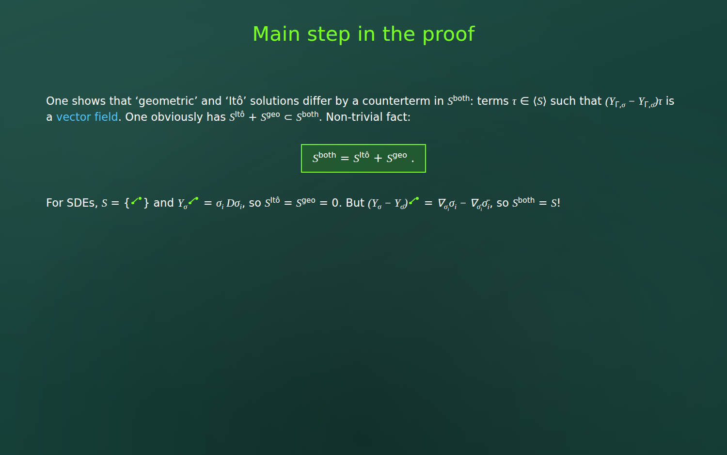Main step in the proof
One shows that ‘geometric’ and ‘Itô’ solutions differ by a counterterm in Sboth: terms τ ∈ ⟨S⟩ such that (ΥΓ,σ − ΥΓ,σ̄)τ is a vector field. One obviously has SItô + Sgeo ⊂ Sboth. Non-trivial fact:
Sboth = SItô + Sgeo .
For SDEs, S = { } and Υσ = σi Dσi, so SItô = Sgeo = 0. But (Υσ − Υσ̄) = ∇σiσi − ∇σ̄iσ̄i, so Sboth = S!